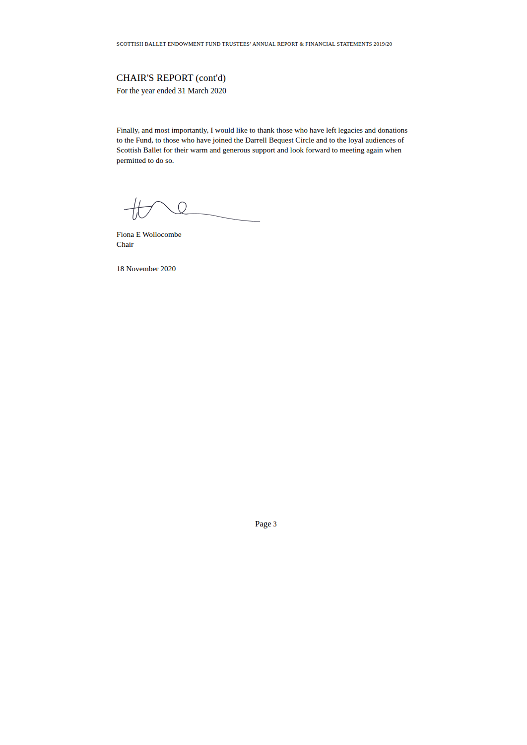SCOTTISH BALLET ENDOWMENT FUND TRUSTEES’ ANNUAL REPORT & FINANCIAL STATEMENTS 2019/20
CHAIR'S REPORT (cont'd)
For the year ended 31 March 2020
Finally, and most importantly, I would like to thank those who have left legacies and donations to the Fund, to those who have joined the Darrell Bequest Circle and to the loyal audiences of Scottish Ballet for their warm and generous support and look forward to meeting again when permitted to do so.
Fiona E Wollocombe
Chair
18 November 2020
Page 3